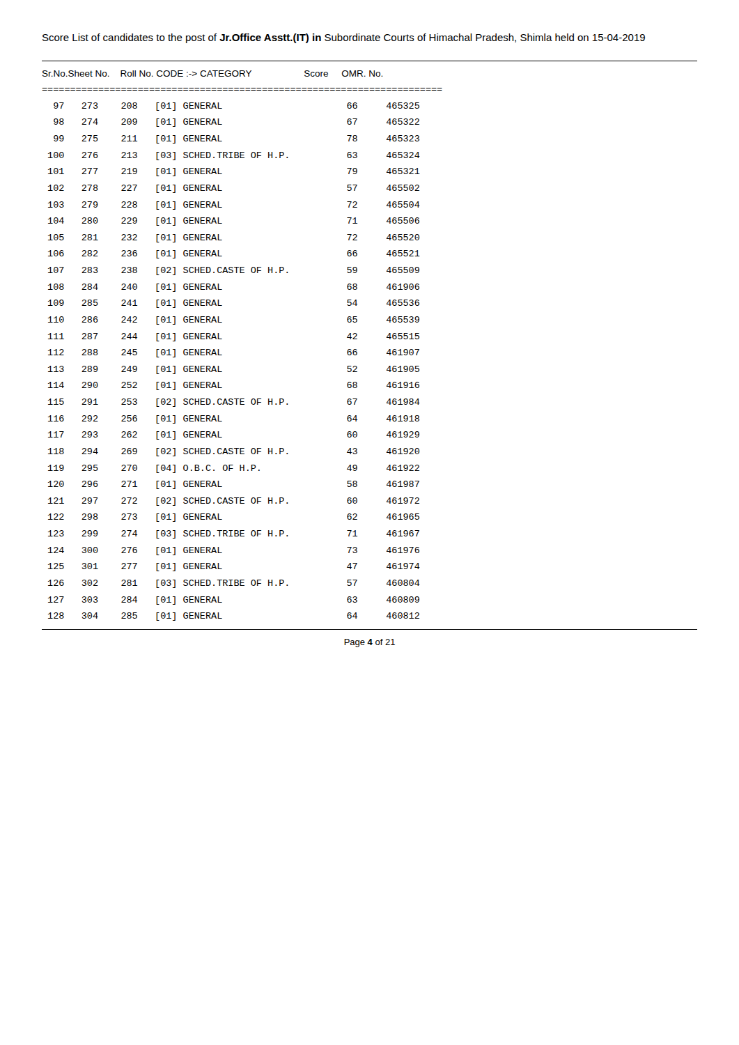Score List of candidates to the post of Jr.Office Asstt.(IT) in Subordinate Courts of Himachal Pradesh, Shimla held on 15-04-2019
Sr.No.Sheet No. Roll No. CODE :-> CATEGORY Score OMR. No.
=======================================================================
  97   273    208   [01] GENERAL                      66     465325
  98   274    209   [01] GENERAL                      67     465322
  99   275    211   [01] GENERAL                      78     465323
 100   276    213   [03] SCHED.TRIBE OF H.P.          63     465324
 101   277    219   [01] GENERAL                      79     465321
 102   278    227   [01] GENERAL                      57     465502
 103   279    228   [01] GENERAL                      72     465504
 104   280    229   [01] GENERAL                      71     465506
 105   281    232   [01] GENERAL                      72     465520
 106   282    236   [01] GENERAL                      66     465521
 107   283    238   [02] SCHED.CASTE OF H.P.          59     465509
 108   284    240   [01] GENERAL                      68     461906
 109   285    241   [01] GENERAL                      54     465536
 110   286    242   [01] GENERAL                      65     465539
 111   287    244   [01] GENERAL                      42     465515
 112   288    245   [01] GENERAL                      66     461907
 113   289    249   [01] GENERAL                      52     461905
 114   290    252   [01] GENERAL                      68     461916
 115   291    253   [02] SCHED.CASTE OF H.P.          67     461984
 116   292    256   [01] GENERAL                      64     461918
 117   293    262   [01] GENERAL                      60     461929
 118   294    269   [02] SCHED.CASTE OF H.P.          43     461920
 119   295    270   [04] O.B.C. OF H.P.               49     461922
 120   296    271   [01] GENERAL                      58     461987
 121   297    272   [02] SCHED.CASTE OF H.P.          60     461972
 122   298    273   [01] GENERAL                      62     461965
 123   299    274   [03] SCHED.TRIBE OF H.P.          71     461967
 124   300    276   [01] GENERAL                      73     461976
 125   301    277   [01] GENERAL                      47     461974
 126   302    281   [03] SCHED.TRIBE OF H.P.          57     460804
 127   303    284   [01] GENERAL                      63     460809
 128   304    285   [01] GENERAL                      64     460812
Page 4 of 21